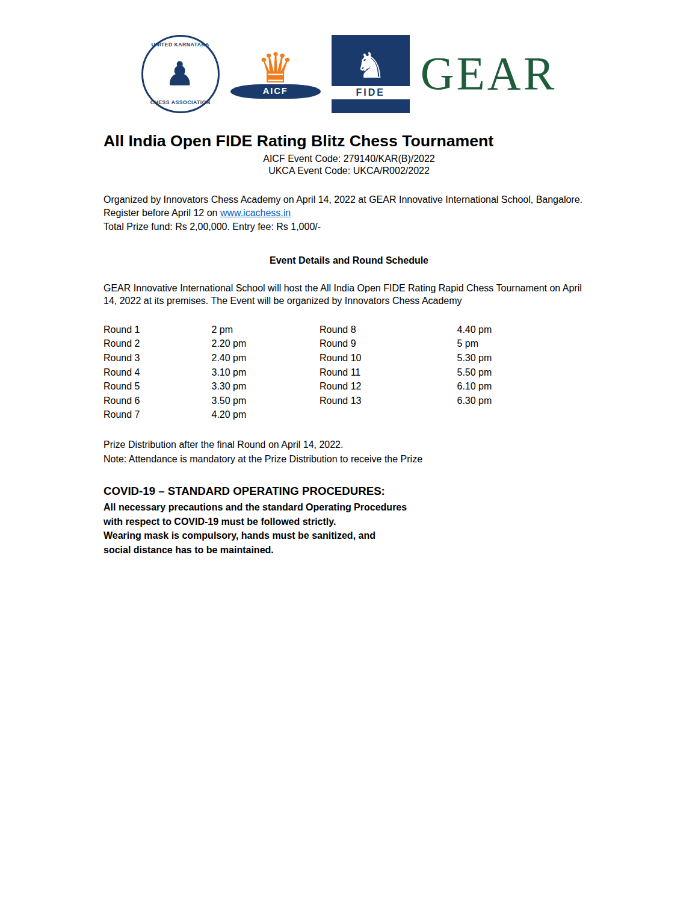UNITED KARNATAKA ♟ CHESS ASSOCIATION
♛
AICF
♞
FIDE
GEAR
All India Open FIDE Rating Blitz Chess Tournament
AICF Event Code: 279140/KAR(B)/2022
UKCA Event Code: UKCA/R002/2022
Organized by Innovators Chess Academy on April 14, 2022 at GEAR Innovative International School, Bangalore. Register before April 12 on www.icachess.in
Total Prize fund: Rs 2,00,000. Entry fee: Rs 1,000/-
Event Details and Round Schedule
GEAR Innovative International School will host the All India Open FIDE Rating Rapid Chess Tournament on April 14, 2022 at its premises. The Event will be organized by Innovators Chess Academy
| Round 1 | 2 pm | Round 8 | 4.40 pm |
| Round 2 | 2.20 pm | Round 9 | 5 pm |
| Round 3 | 2.40 pm | Round 10 | 5.30 pm |
| Round 4 | 3.10 pm | Round 11 | 5.50 pm |
| Round 5 | 3.30 pm | Round 12 | 6.10 pm |
| Round 6 | 3.50 pm | Round 13 | 6.30 pm |
| Round 7 | 4.20 pm | | |
Prize Distribution after the final Round on April 14, 2022.
Note: Attendance is mandatory at the Prize Distribution to receive the Prize
COVID-19 – STANDARD OPERATING PROCEDURES:
All necessary precautions and the standard Operating Procedures
with respect to COVID-19 must be followed strictly.
Wearing mask is compulsory, hands must be sanitized, and
social distance has to be maintained.